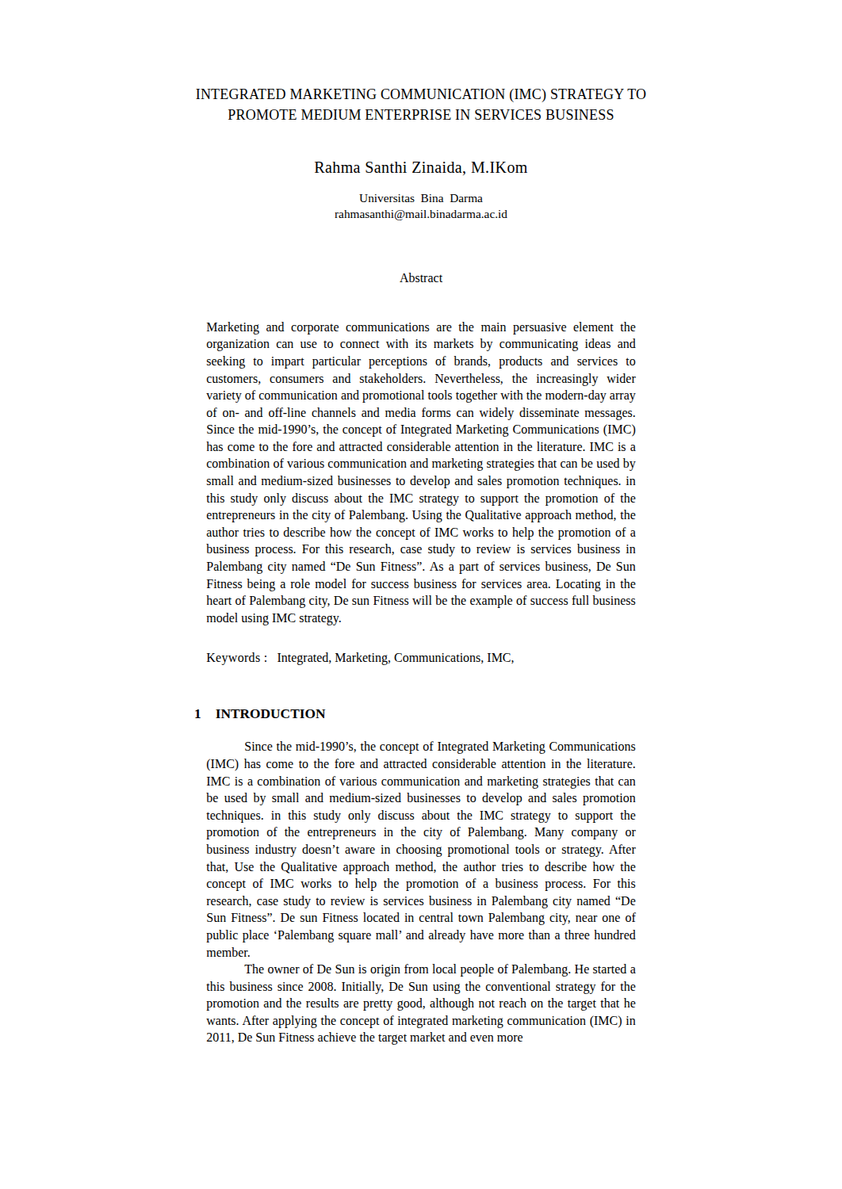Integrated Marketing Communication (IMC) Strategy to
Promote Medium Enterprise in Services Business
Rahma Santhi Zinaida, M.IKom
Universitas Bina Darma
rahmasanthi@mail.binadarma.ac.id
Abstract
Marketing and corporate communications are the main persuasive element the organization can use to connect with its markets by communicating ideas and seeking to impart particular perceptions of brands, products and services to customers, consumers and stakeholders. Nevertheless, the increasingly wider variety of communication and promotional tools together with the modern-day array of on- and off-line channels and media forms can widely disseminate messages. Since the mid-1990’s, the concept of Integrated Marketing Communications (IMC) has come to the fore and attracted considerable attention in the literature. IMC is a combination of various communication and marketing strategies that can be used by small and medium-sized businesses to develop and sales promotion techniques. in this study only discuss about the IMC strategy to support the promotion of the entrepreneurs in the city of Palembang. Using the Qualitative approach method, the author tries to describe how the concept of IMC works to help the promotion of a business process. For this research, case study to review is services business in Palembang city named “De Sun Fitness”. As a part of services business, De Sun Fitness being a role model for success business for services area. Locating in the heart of Palembang city, De sun Fitness will be the example of success full business model using IMC strategy.
Keywords : Integrated, Marketing, Communications, IMC,
1 INTRODUCTION
Since the mid-1990’s, the concept of Integrated Marketing Communications (IMC) has come to the fore and attracted considerable attention in the literature. IMC is a combination of various communication and marketing strategies that can be used by small and medium-sized businesses to develop and sales promotion techniques. in this study only discuss about the IMC strategy to support the promotion of the entrepreneurs in the city of Palembang. Many company or business industry doesn’t aware in choosing promotional tools or strategy. After that, Use the Qualitative approach method, the author tries to describe how the concept of IMC works to help the promotion of a business process. For this research, case study to review is services business in Palembang city named “De Sun Fitness”. De sun Fitness located in central town Palembang city, near one of public place ‘Palembang square mall’ and already have more than a three hundred member.
The owner of De Sun is origin from local people of Palembang. He started a this business since 2008. Initially, De Sun using the conventional strategy for the promotion and the results are pretty good, although not reach on the target that he wants. After applying the concept of integrated marketing communication (IMC) in 2011, De Sun Fitness achieve the target market and even more